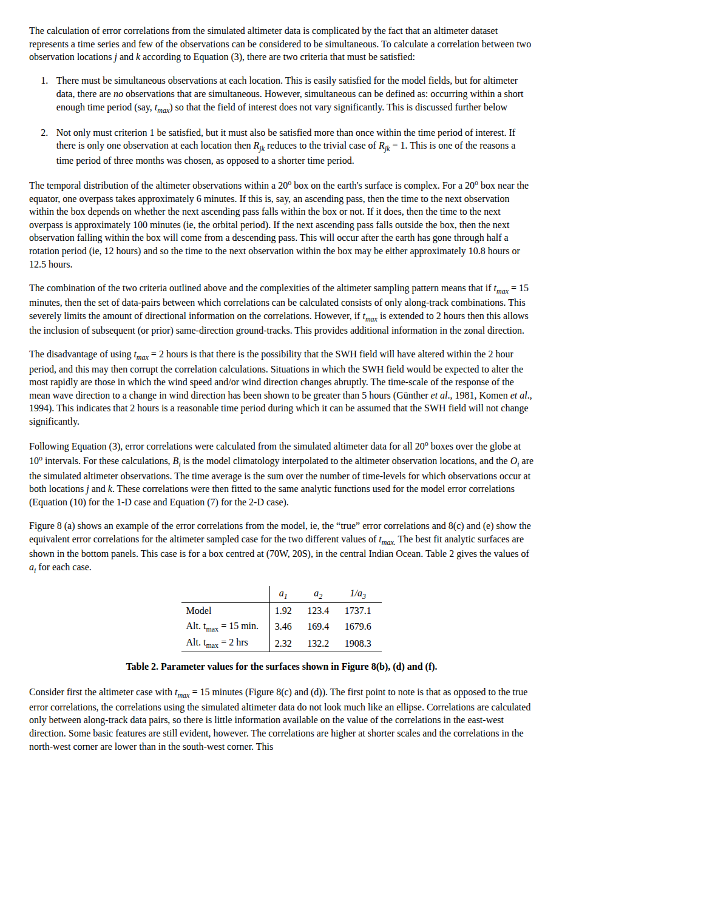The calculation of error correlations from the simulated altimeter data is complicated by the fact that an altimeter dataset represents a time series and few of the observations can be considered to be simultaneous. To calculate a correlation between two observation locations j and k according to Equation (3), there are two criteria that must be satisfied:
There must be simultaneous observations at each location. This is easily satisfied for the model fields, but for altimeter data, there are no observations that are simultaneous. However, simultaneous can be defined as: occurring within a short enough time period (say, tmax) so that the field of interest does not vary significantly. This is discussed further below
Not only must criterion 1 be satisfied, but it must also be satisfied more than once within the time period of interest. If there is only one observation at each location then Rjk reduces to the trivial case of Rjk = 1. This is one of the reasons a time period of three months was chosen, as opposed to a shorter time period.
The temporal distribution of the altimeter observations within a 20o box on the earth's surface is complex. For a 20o box near the equator, one overpass takes approximately 6 minutes. If this is, say, an ascending pass, then the time to the next observation within the box depends on whether the next ascending pass falls within the box or not. If it does, then the time to the next overpass is approximately 100 minutes (ie, the orbital period). If the next ascending pass falls outside the box, then the next observation falling within the box will come from a descending pass. This will occur after the earth has gone through half a rotation period (ie, 12 hours) and so the time to the next observation within the box may be either approximately 10.8 hours or 12.5 hours.
The combination of the two criteria outlined above and the complexities of the altimeter sampling pattern means that if tmax = 15 minutes, then the set of data-pairs between which correlations can be calculated consists of only along-track combinations. This severely limits the amount of directional information on the correlations. However, if tmax is extended to 2 hours then this allows the inclusion of subsequent (or prior) same-direction ground-tracks. This provides additional information in the zonal direction.
The disadvantage of using tmax = 2 hours is that there is the possibility that the SWH field will have altered within the 2 hour period, and this may then corrupt the correlation calculations. Situations in which the SWH field would be expected to alter the most rapidly are those in which the wind speed and/or wind direction changes abruptly. The time-scale of the response of the mean wave direction to a change in wind direction has been shown to be greater than 5 hours (Günther et al., 1981, Komen et al., 1994). This indicates that 2 hours is a reasonable time period during which it can be assumed that the SWH field will not change significantly.
Following Equation (3), error correlations were calculated from the simulated altimeter data for all 20o boxes over the globe at 10o intervals. For these calculations, Bi is the model climatology interpolated to the altimeter observation locations, and the Oi are the simulated altimeter observations. The time average is the sum over the number of time-levels for which observations occur at both locations j and k. These correlations were then fitted to the same analytic functions used for the model error correlations (Equation (10) for the 1-D case and Equation (7) for the 2-D case).
Figure 8 (a) shows an example of the error correlations from the model, ie, the “true” error correlations and 8(c) and (e) show the equivalent error correlations for the altimeter sampled case for the two different values of tmax. The best fit analytic surfaces are shown in the bottom panels. This case is for a box centred at (70W, 20S), in the central Indian Ocean. Table 2 gives the values of ai for each case.
| | a 1 | a 2 | 1/ a 3 |
| --- | --- | --- | --- |
| Model | 1.92 | 123.4 | 1737.1 |
| Alt. t max = 15 min. | 3.46 | 169.4 | 1679.6 |
| Alt. t max = 2 hrs | 2.32 | 132.2 | 1908.3 |
Table 2. Parameter values for the surfaces shown in Figure 8(b), (d) and (f).
Consider first the altimeter case with tmax = 15 minutes (Figure 8(c) and (d)). The first point to note is that as opposed to the true error correlations, the correlations using the simulated altimeter data do not look much like an ellipse. Correlations are calculated only between along-track data pairs, so there is little information available on the value of the correlations in the east-west direction. Some basic features are still evident, however. The correlations are higher at shorter scales and the correlations in the north-west corner are lower than in the south-west corner. This